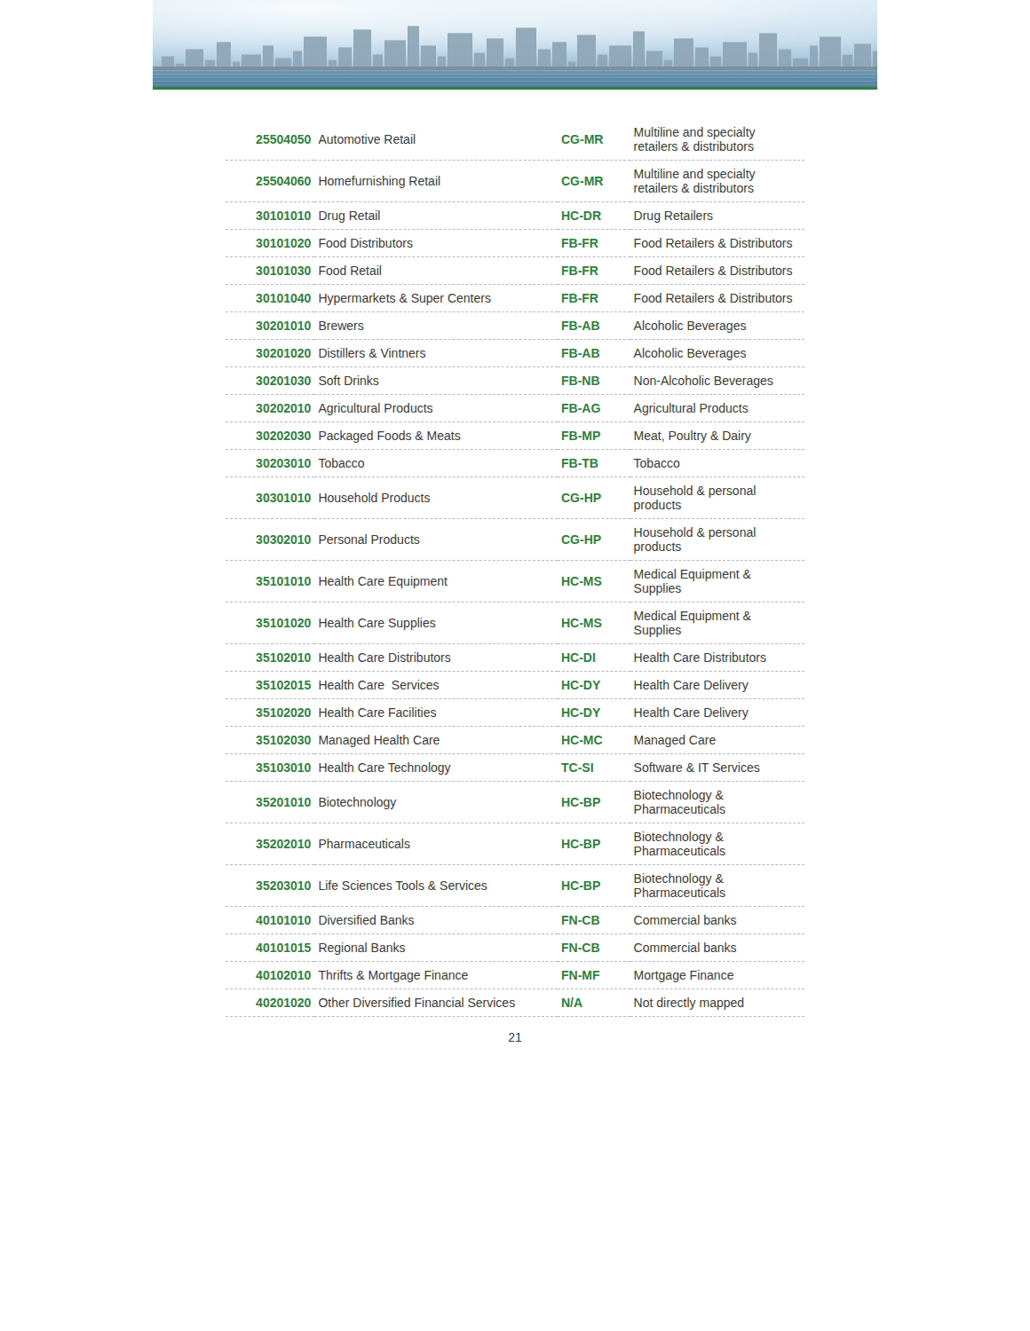| 25504050 | Automotive Retail | CG-MR | Multiline and specialty retailers & distributors |
| 25504060 | Homefurnishing Retail | CG-MR | Multiline and specialty retailers & distributors |
| 30101010 | Drug Retail | HC-DR | Drug Retailers |
| 30101020 | Food Distributors | FB-FR | Food Retailers & Distributors |
| 30101030 | Food Retail | FB-FR | Food Retailers & Distributors |
| 30101040 | Hypermarkets & Super Centers | FB-FR | Food Retailers & Distributors |
| 30201010 | Brewers | FB-AB | Alcoholic Beverages |
| 30201020 | Distillers & Vintners | FB-AB | Alcoholic Beverages |
| 30201030 | Soft Drinks | FB-NB | Non-Alcoholic Beverages |
| 30202010 | Agricultural Products | FB-AG | Agricultural Products |
| 30202030 | Packaged Foods & Meats | FB-MP | Meat, Poultry & Dairy |
| 30203010 | Tobacco | FB-TB | Tobacco |
| 30301010 | Household Products | CG-HP | Household & personal products |
| 30302010 | Personal Products | CG-HP | Household & personal products |
| 35101010 | Health Care Equipment | HC-MS | Medical Equipment & Supplies |
| 35101020 | Health Care Supplies | HC-MS | Medical Equipment & Supplies |
| 35102010 | Health Care Distributors | HC-DI | Health Care Distributors |
| 35102015 | Health Care Services | HC-DY | Health Care Delivery |
| 35102020 | Health Care Facilities | HC-DY | Health Care Delivery |
| 35102030 | Managed Health Care | HC-MC | Managed Care |
| 35103010 | Health Care Technology | TC-SI | Software & IT Services |
| 35201010 | Biotechnology | HC-BP | Biotechnology & Pharmaceuticals |
| 35202010 | Pharmaceuticals | HC-BP | Biotechnology & Pharmaceuticals |
| 35203010 | Life Sciences Tools & Services | HC-BP | Biotechnology & Pharmaceuticals |
| 40101010 | Diversified Banks | FN-CB | Commercial banks |
| 40101015 | Regional Banks | FN-CB | Commercial banks |
| 40102010 | Thrifts & Mortgage Finance | FN-MF | Mortgage Finance |
| 40201020 | Other Diversified Financial Services | N/A | Not directly mapped |
21